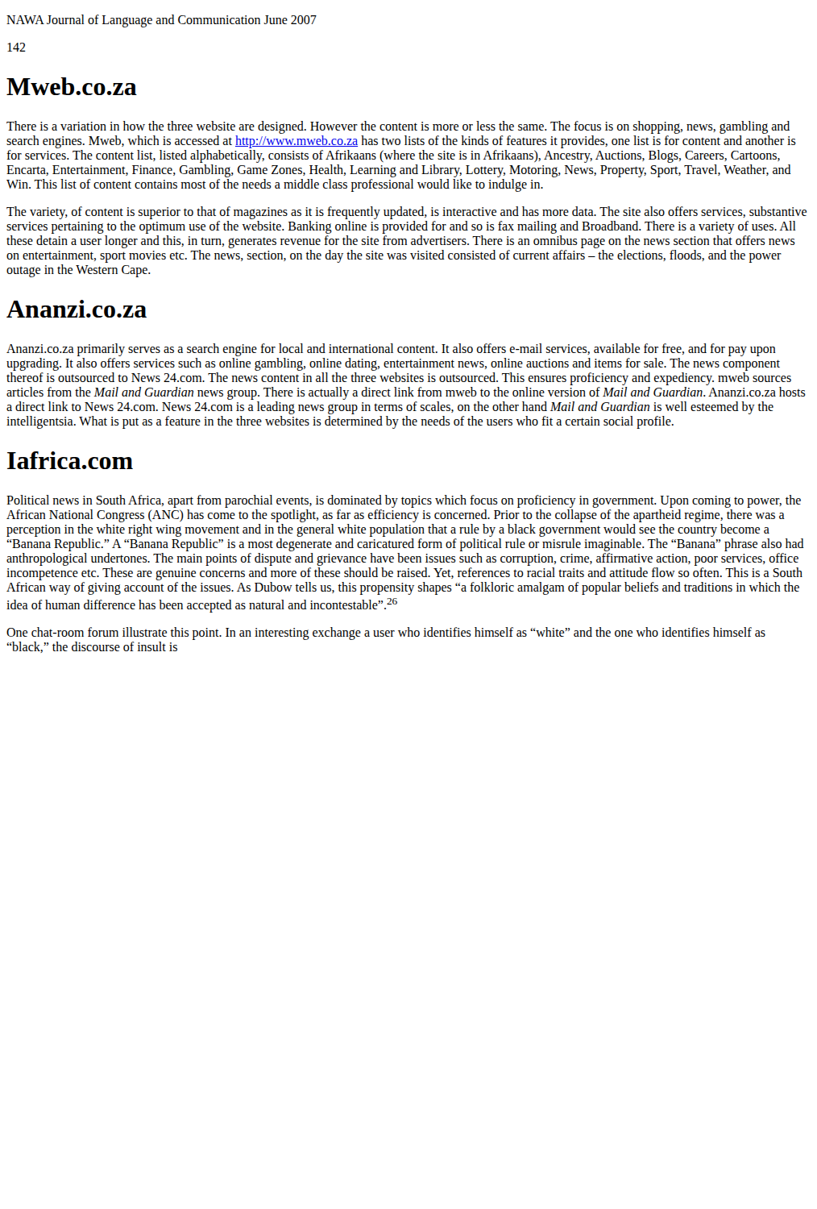NAWA Journal of Language and Communication June 2007
142
Mweb.co.za
There is a variation in how the three website are designed. However the content is more or less the same. The focus is on shopping, news, gambling and search engines. Mweb, which is accessed at http://www.mweb.co.za has two lists of the kinds of features it provides, one list is for content and another is for services. The content list, listed alphabetically, consists of Afrikaans (where the site is in Afrikaans), Ancestry, Auctions, Blogs, Careers, Cartoons, Encarta, Entertainment, Finance, Gambling, Game Zones, Health, Learning and Library, Lottery, Motoring, News, Property, Sport, Travel, Weather, and Win. This list of content contains most of the needs a middle class professional would like to indulge in.
The variety, of content is superior to that of magazines as it is frequently updated, is interactive and has more data. The site also offers services, substantive services pertaining to the optimum use of the website. Banking online is provided for and so is fax mailing and Broadband. There is a variety of uses. All these detain a user longer and this, in turn, generates revenue for the site from advertisers. There is an omnibus page on the news section that offers news on entertainment, sport movies etc. The news, section, on the day the site was visited consisted of current affairs – the elections, floods, and the power outage in the Western Cape.
Ananzi.co.za
Ananzi.co.za primarily serves as a search engine for local and international content. It also offers e-mail services, available for free, and for pay upon upgrading. It also offers services such as online gambling, online dating, entertainment news, online auctions and items for sale. The news component thereof is outsourced to News 24.com. The news content in all the three websites is outsourced. This ensures proficiency and expediency. mweb sources articles from the Mail and Guardian news group. There is actually a direct link from mweb to the online version of Mail and Guardian. Ananzi.co.za hosts a direct link to News 24.com. News 24.com is a leading news group in terms of scales, on the other hand Mail and Guardian is well esteemed by the intelligentsia. What is put as a feature in the three websites is determined by the needs of the users who fit a certain social profile.
Iafrica.com
Political news in South Africa, apart from parochial events, is dominated by topics which focus on proficiency in government. Upon coming to power, the African National Congress (ANC) has come to the spotlight, as far as efficiency is concerned. Prior to the collapse of the apartheid regime, there was a perception in the white right wing movement and in the general white population that a rule by a black government would see the country become a “Banana Republic.” A “Banana Republic” is a most degenerate and caricatured form of political rule or misrule imaginable. The “Banana” phrase also had anthropological undertones. The main points of dispute and grievance have been issues such as corruption, crime, affirmative action, poor services, office incompetence etc. These are genuine concerns and more of these should be raised. Yet, references to racial traits and attitude flow so often. This is a South African way of giving account of the issues. As Dubow tells us, this propensity shapes “a folkloric amalgam of popular beliefs and traditions in which the idea of human difference has been accepted as natural and incontestable”.26
One chat-room forum illustrate this point. In an interesting exchange a user who identifies himself as “white” and the one who identifies himself as “black,” the discourse of insult is